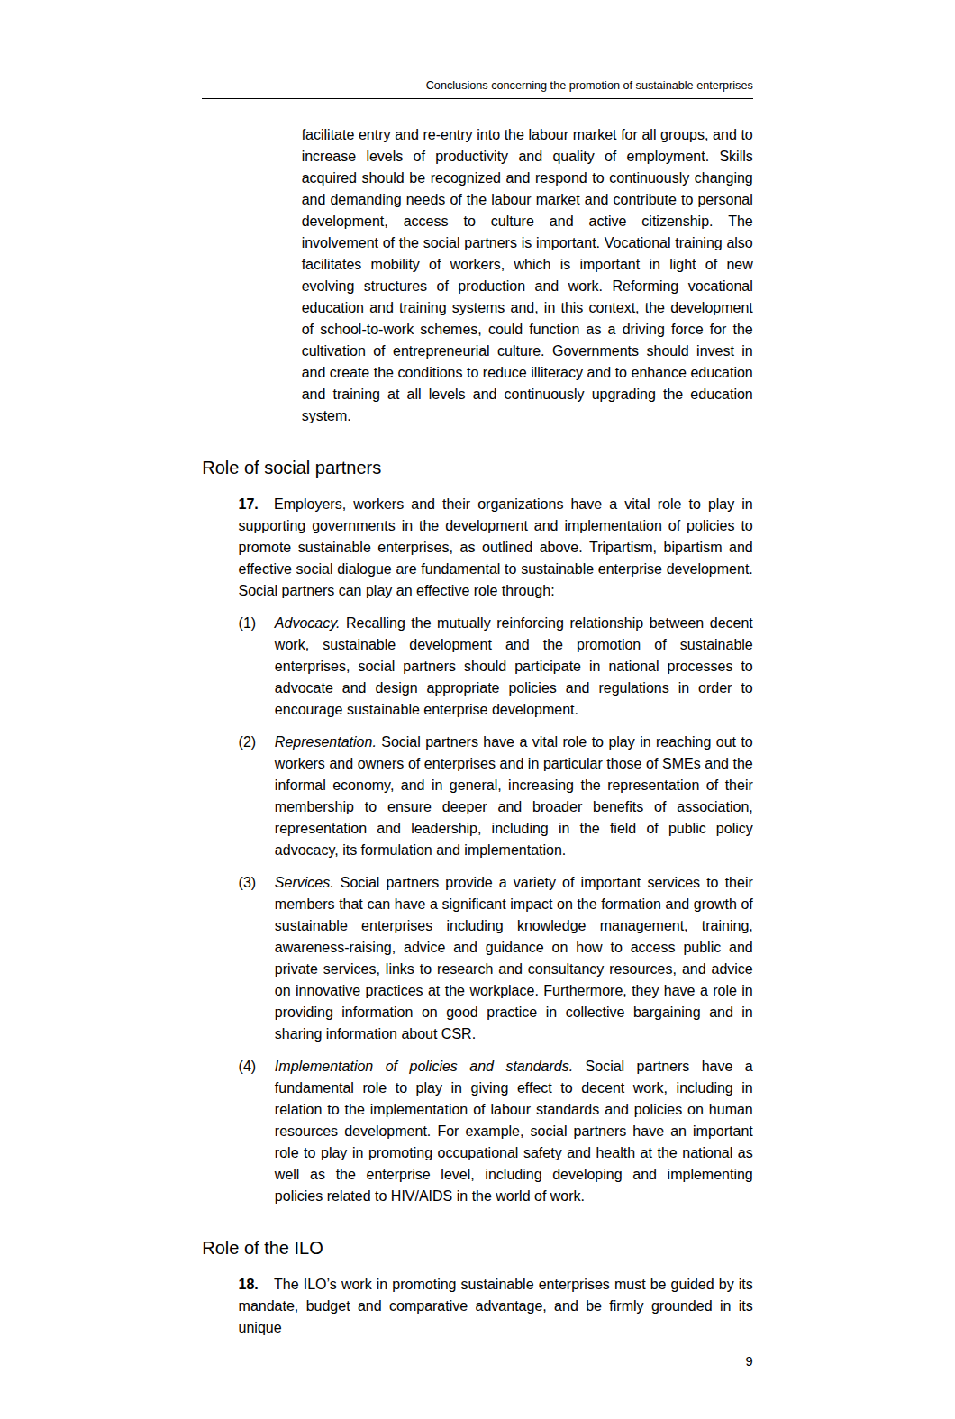Conclusions concerning the promotion of sustainable enterprises
facilitate entry and re-entry into the labour market for all groups, and to increase levels of productivity and quality of employment. Skills acquired should be recognized and respond to continuously changing and demanding needs of the labour market and contribute to personal development, access to culture and active citizenship. The involvement of the social partners is important. Vocational training also facilitates mobility of workers, which is important in light of new evolving structures of production and work. Reforming vocational education and training systems and, in this context, the development of school-to-work schemes, could function as a driving force for the cultivation of entrepreneurial culture. Governments should invest in and create the conditions to reduce illiteracy and to enhance education and training at all levels and continuously upgrading the education system.
Role of social partners
17. Employers, workers and their organizations have a vital role to play in supporting governments in the development and implementation of policies to promote sustainable enterprises, as outlined above. Tripartism, bipartism and effective social dialogue are fundamental to sustainable enterprise development. Social partners can play an effective role through:
(1) Advocacy. Recalling the mutually reinforcing relationship between decent work, sustainable development and the promotion of sustainable enterprises, social partners should participate in national processes to advocate and design appropriate policies and regulations in order to encourage sustainable enterprise development.
(2) Representation. Social partners have a vital role to play in reaching out to workers and owners of enterprises and in particular those of SMEs and the informal economy, and in general, increasing the representation of their membership to ensure deeper and broader benefits of association, representation and leadership, including in the field of public policy advocacy, its formulation and implementation.
(3) Services. Social partners provide a variety of important services to their members that can have a significant impact on the formation and growth of sustainable enterprises including knowledge management, training, awareness-raising, advice and guidance on how to access public and private services, links to research and consultancy resources, and advice on innovative practices at the workplace. Furthermore, they have a role in providing information on good practice in collective bargaining and in sharing information about CSR.
(4) Implementation of policies and standards. Social partners have a fundamental role to play in giving effect to decent work, including in relation to the implementation of labour standards and policies on human resources development. For example, social partners have an important role to play in promoting occupational safety and health at the national as well as the enterprise level, including developing and implementing policies related to HIV/AIDS in the world of work.
Role of the ILO
18. The ILO’s work in promoting sustainable enterprises must be guided by its mandate, budget and comparative advantage, and be firmly grounded in its unique
9